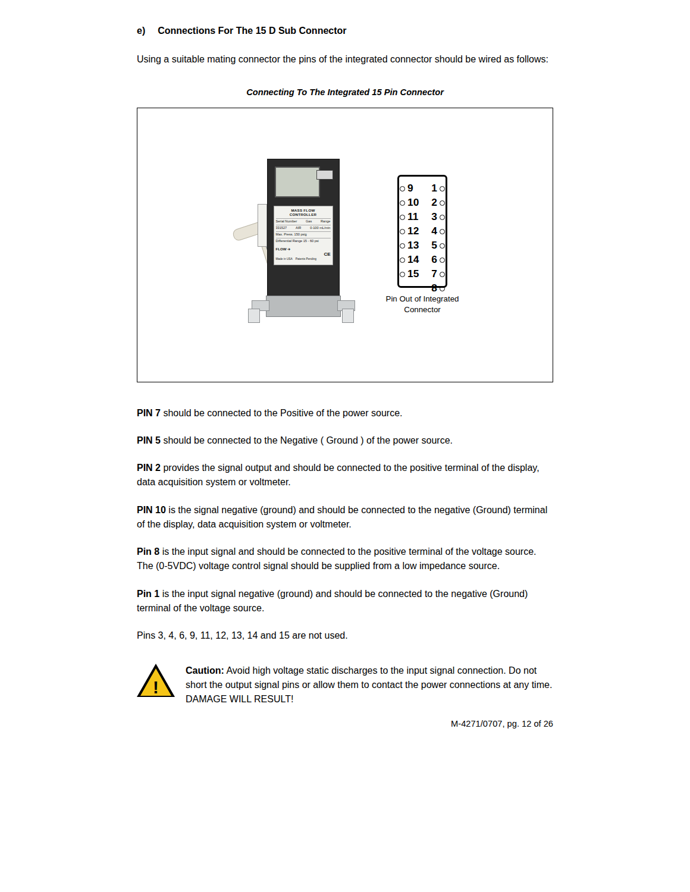e) Connections For The 15 D Sub Connector
Using a suitable mating connector the pins of the integrated connector should be wired as follows:
Connecting To The Integrated 15 Pin Connector
MASS FLOW
CONTROLLER
Serial Number Gas Range
331527 AIR 0-100 mL/min
Max. Press. 150 psig
Differential Range 15 - 60 psi
FLOW ➔
CE
Made in USA Patents Pending
9
10
11
12
13
14
15
1
2
3
4
5
6
7
8
Pin Out of Integrated
Connector
PIN 7 should be connected to the Positive of the power source.
PIN 5 should be connected to the Negative ( Ground ) of the power source.
PIN 2 provides the signal output and should be connected to the positive terminal of the display, data acquisition system or voltmeter.
PIN 10 is the signal negative (ground) and should be connected to the negative (Ground) terminal of the display, data acquisition system or voltmeter.
Pin 8 is the input signal and should be connected to the positive terminal of the voltage source. The (0-5VDC) voltage control signal should be supplied from a low impedance source.
Pin 1 is the input signal negative (ground) and should be connected to the negative (Ground) terminal of the voltage source.
Pins 3, 4, 6, 9, 11, 12, 13, 14 and 15 are not used.
!
Caution: Avoid high voltage static discharges to the input signal connection. Do not short the output signal pins or allow them to contact the power connections at any time. DAMAGE WILL RESULT!
M-4271/0707, pg. 12 of 26